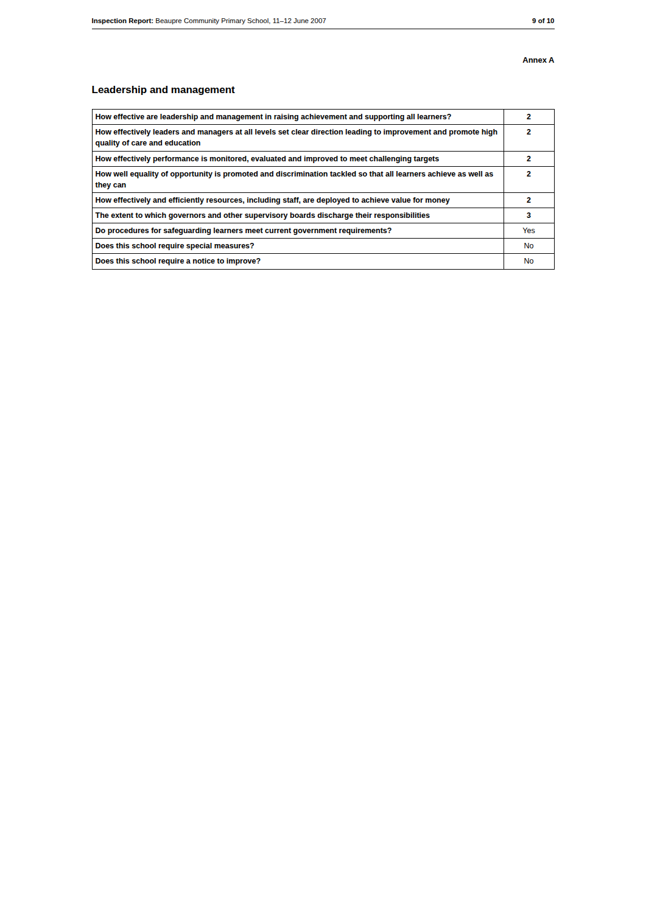Inspection Report: Beaupre Community Primary School, 11–12 June 2007
9 of 10
Annex A
Leadership and management
| How effective are leadership and management in raising achievement and supporting all learners? | 2 |
| How effectively leaders and managers at all levels set clear direction leading to improvement and promote high quality of care and education | 2 |
| How effectively performance is monitored, evaluated and improved to meet challenging targets | 2 |
| How well equality of opportunity is promoted and discrimination tackled so that all learners achieve as well as they can | 2 |
| How effectively and efficiently resources, including staff, are deployed to achieve value for money | 2 |
| The extent to which governors and other supervisory boards discharge their responsibilities | 3 |
| Do procedures for safeguarding learners meet current government requirements? | Yes |
| Does this school require special measures? | No |
| Does this school require a notice to improve? | No |